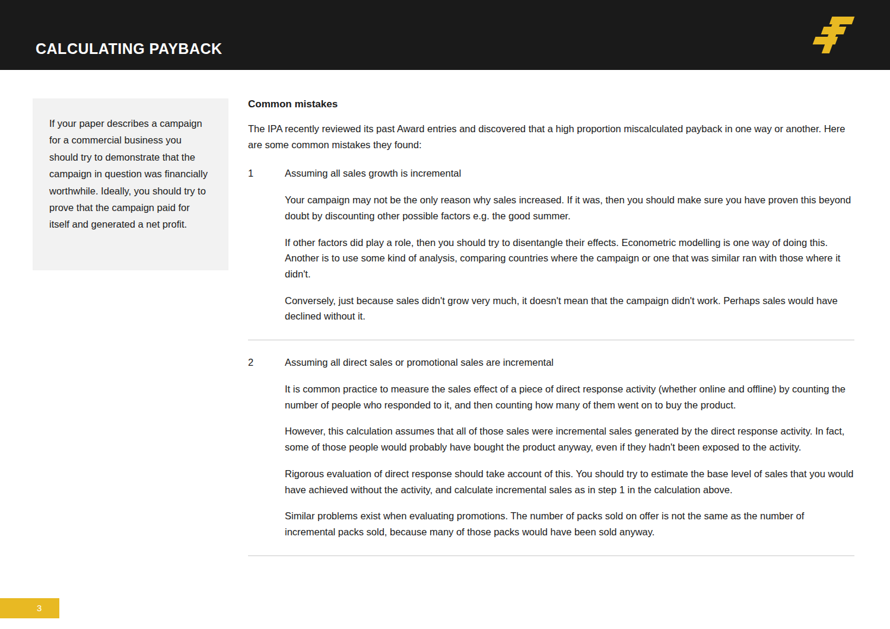Calculating Payback
If your paper describes a campaign for a commercial business you should try to demonstrate that the campaign in question was financially worthwhile. Ideally, you should try to prove that the campaign paid for itself and generated a net profit.
Common mistakes
The IPA recently reviewed its past Award entries and discovered that a high proportion miscalculated payback in one way or another. Here are some common mistakes they found:
1
Assuming all sales growth is incremental
Your campaign may not be the only reason why sales increased. If it was, then you should make sure you have proven this beyond doubt by discounting other possible factors e.g. the good summer.
If other factors did play a role, then you should try to disentangle their effects. Econometric modelling is one way of doing this. Another is to use some kind of analysis, comparing countries where the campaign or one that was similar ran with those where it didn't.
Conversely, just because sales didn't grow very much, it doesn't mean that the campaign didn't work. Perhaps sales would have declined without it.
2
Assuming all direct sales or promotional sales are incremental
It is common practice to measure the sales effect of a piece of direct response activity (whether online and offline) by counting the number of people who responded to it, and then counting how many of them went on to buy the product.
However, this calculation assumes that all of those sales were incremental sales generated by the direct response activity. In fact, some of those people would probably have bought the product anyway, even if they hadn't been exposed to the activity.
Rigorous evaluation of direct response should take account of this. You should try to estimate the base level of sales that you would have achieved without the activity, and calculate incremental sales as in step 1 in the calculation above.
Similar problems exist when evaluating promotions. The number of packs sold on offer is not the same as the number of incremental packs sold, because many of those packs would have been sold anyway.
3